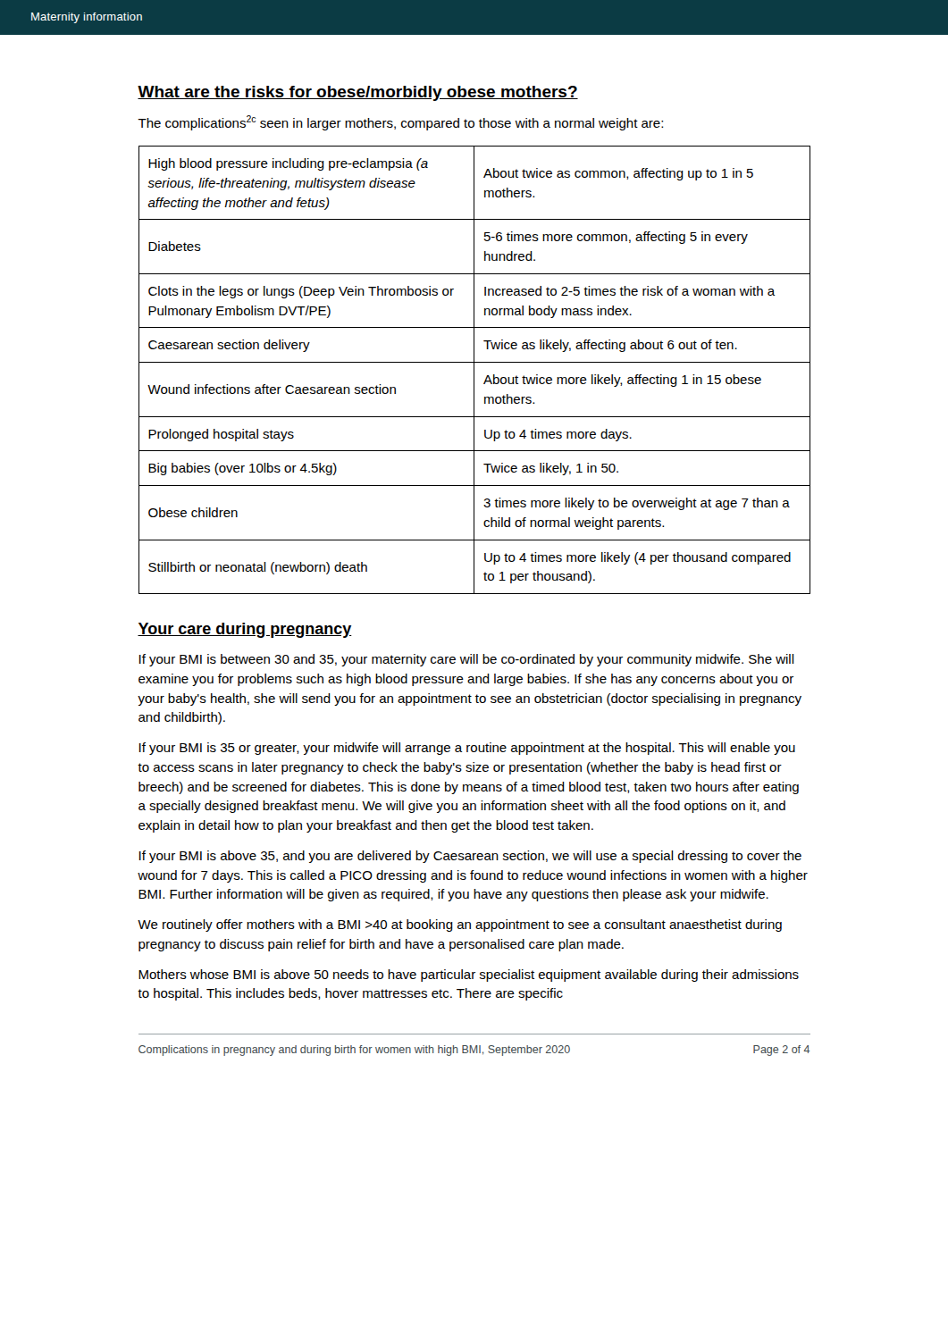Maternity information
What are the risks for obese/morbidly obese mothers?
The complications2c seen in larger mothers, compared to those with a normal weight are:
| High blood pressure including pre-eclampsia (a serious, life-threatening, multisystem disease affecting the mother and fetus) | About twice as common, affecting up to 1 in 5 mothers. |
| Diabetes | 5-6 times more common, affecting 5 in every hundred. |
| Clots in the legs or lungs (Deep Vein Thrombosis or Pulmonary Embolism DVT/PE) | Increased to 2-5 times the risk of a woman with a normal body mass index. |
| Caesarean section delivery | Twice as likely, affecting about 6 out of ten. |
| Wound infections after Caesarean section | About twice more likely, affecting 1 in 15 obese mothers. |
| Prolonged hospital stays | Up to 4 times more days. |
| Big babies (over 10lbs or 4.5kg) | Twice as likely, 1 in 50. |
| Obese children | 3 times more likely to be overweight at age 7 than a child of normal weight parents. |
| Stillbirth or neonatal (newborn) death | Up to 4 times more likely (4 per thousand compared to 1 per thousand). |
Your care during pregnancy
If your BMI is between 30 and 35, your maternity care will be co-ordinated by your community midwife. She will examine you for problems such as high blood pressure and large babies. If she has any concerns about you or your baby's health, she will send you for an appointment to see an obstetrician (doctor specialising in pregnancy and childbirth).
If your BMI is 35 or greater, your midwife will arrange a routine appointment at the hospital. This will enable you to access scans in later pregnancy to check the baby's size or presentation (whether the baby is head first or breech) and be screened for diabetes. This is done by means of a timed blood test, taken two hours after eating a specially designed breakfast menu. We will give you an information sheet with all the food options on it, and explain in detail how to plan your breakfast and then get the blood test taken.
If your BMI is above 35, and you are delivered by Caesarean section, we will use a special dressing to cover the wound for 7 days. This is called a PICO dressing and is found to reduce wound infections in women with a higher BMI. Further information will be given as required, if you have any questions then please ask your midwife.
We routinely offer mothers with a BMI >40 at booking an appointment to see a consultant anaesthetist during pregnancy to discuss pain relief for birth and have a personalised care plan made.
Mothers whose BMI is above 50 needs to have particular specialist equipment available during their admissions to hospital. This includes beds, hover mattresses etc. There are specific
Complications in pregnancy and during birth for women with high BMI, September 2020 Page 2 of 4